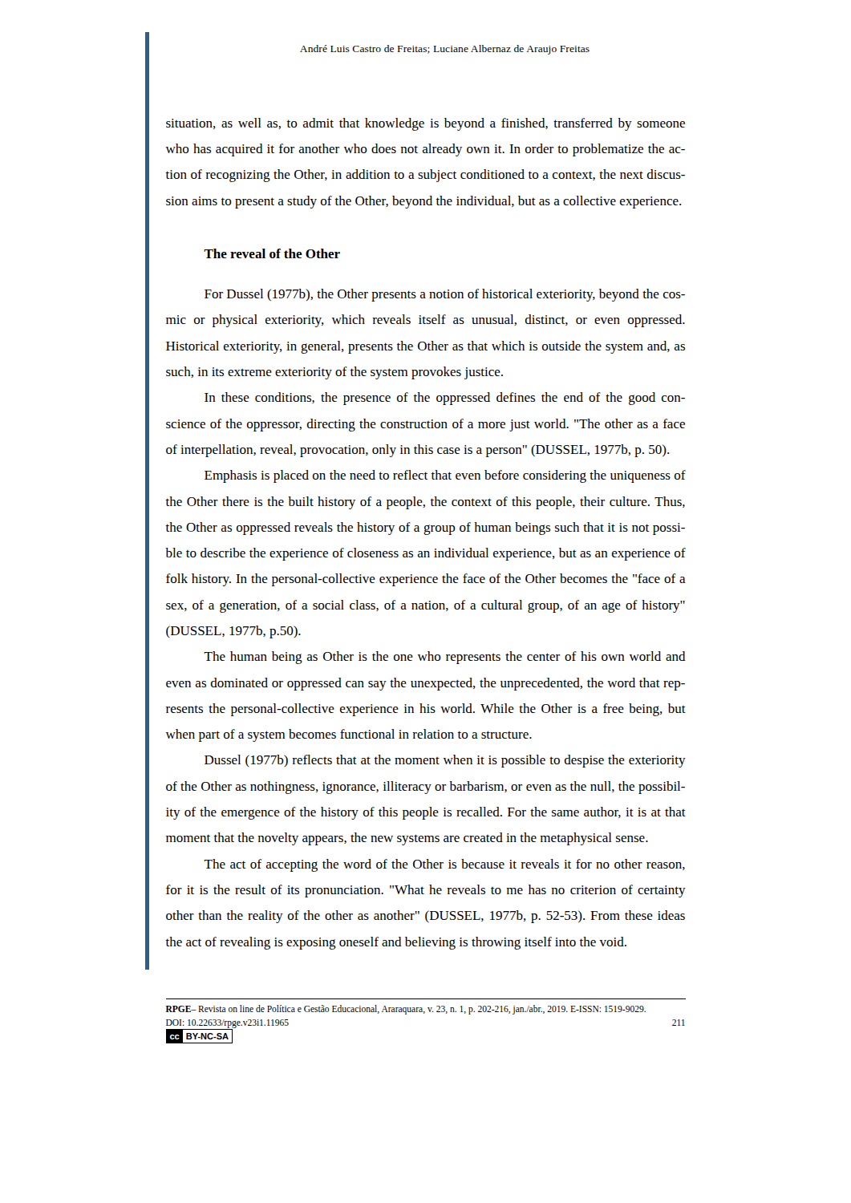André Luis Castro de Freitas; Luciane Albernaz de Araujo Freitas
situation, as well as, to admit that knowledge is beyond a finished, transferred by someone who has acquired it for another who does not already own it. In order to problematize the action of recognizing the Other, in addition to a subject conditioned to a context, the next discussion aims to present a study of the Other, beyond the individual, but as a collective experience.
The reveal of the Other
For Dussel (1977b), the Other presents a notion of historical exteriority, beyond the cosmic or physical exteriority, which reveals itself as unusual, distinct, or even oppressed. Historical exteriority, in general, presents the Other as that which is outside the system and, as such, in its extreme exteriority of the system provokes justice.
In these conditions, the presence of the oppressed defines the end of the good conscience of the oppressor, directing the construction of a more just world. "The other as a face of interpellation, reveal, provocation, only in this case is a person" (DUSSEL, 1977b, p. 50).
Emphasis is placed on the need to reflect that even before considering the uniqueness of the Other there is the built history of a people, the context of this people, their culture. Thus, the Other as oppressed reveals the history of a group of human beings such that it is not possible to describe the experience of closeness as an individual experience, but as an experience of folk history. In the personal-collective experience the face of the Other becomes the "face of a sex, of a generation, of a social class, of a nation, of a cultural group, of an age of history" (DUSSEL, 1977b, p.50).
The human being as Other is the one who represents the center of his own world and even as dominated or oppressed can say the unexpected, the unprecedented, the word that represents the personal-collective experience in his world. While the Other is a free being, but when part of a system becomes functional in relation to a structure.
Dussel (1977b) reflects that at the moment when it is possible to despise the exteriority of the Other as nothingness, ignorance, illiteracy or barbarism, or even as the null, the possibility of the emergence of the history of this people is recalled. For the same author, it is at that moment that the novelty appears, the new systems are created in the metaphysical sense.
The act of accepting the word of the Other is because it reveals it for no other reason, for it is the result of its pronunciation. "What he reveals to me has no criterion of certainty other than the reality of the other as another" (DUSSEL, 1977b, p. 52-53). From these ideas the act of revealing is exposing oneself and believing is throwing itself into the void.
RPGE– Revista on line de Política e Gestão Educacional, Araraquara, v. 23, n. 1, p. 202-216, jan./abr., 2019. E-ISSN: 1519-9029.
DOI: 10.22633/rpge.v23i1.11965 211
cc BY-NC-SA